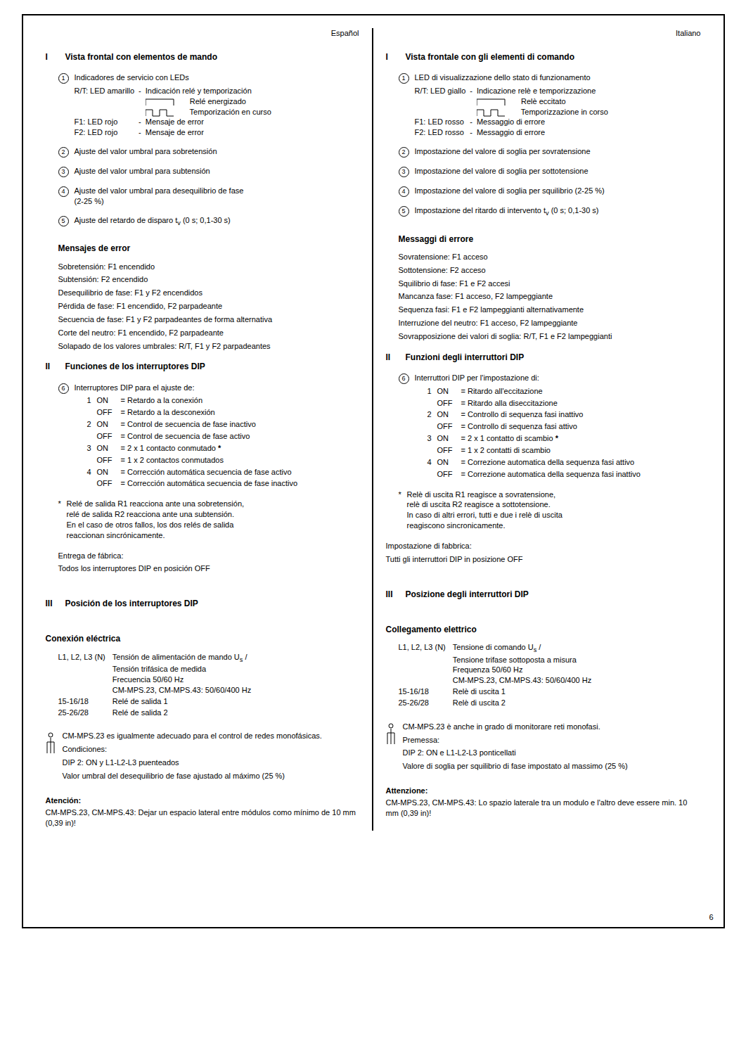Español
IVista frontal con elementos de mando
1
Indicadores de servicio con LEDs
| R/T: LED amarillo | - | Indicación relé y temporización |
| | | Relé energizado |
| | | Temporización en curso |
| F1: LED rojo | - | Mensaje de error |
| F2: LED rojo | - | Mensaje de error |
2
Ajuste del valor umbral para sobretensión
3
Ajuste del valor umbral para subtensión
4
Ajuste del valor umbral para desequilibrio de fase
(2-25 %)
5
Ajuste del retardo de disparo tv (0 s; 0,1-30 s)
Mensajes de error
Sobretensión: F1 encendido
Subtensión: F2 encendido
Desequilibrio de fase: F1 y F2 encendidos
Pérdida de fase: F1 encendido, F2 parpadeante
Secuencia de fase: F1 y F2 parpadeantes de forma alternativa
Corte del neutro: F1 encendido, F2 parpadeante
Solapado de los valores umbrales: R/T, F1 y F2 parpadeantes
II Funciones de los interruptores DIP
6
Interruptores DIP para el ajuste de:
1 ON= Retardo a la conexión
OFF= Retardo a la desconexión
2 ON= Control de secuencia de fase inactivo
OFF= Control de secuencia de fase activo
3 ON= 2 x 1 contacto conmutado *
OFF= 1 x 2 contactos conmutados
4 ON= Corrección automática secuencia de fase activo
OFF= Corrección automática secuencia de fase inactivo
*Relé de salida R1 reacciona ante una sobretensión,
relé de salida R2 reacciona ante una subtensión.
En el caso de otros fallos, los dos relés de salida
reaccionan sincrónicamente.
Entrega de fábrica:
Todos los interruptores DIP en posición OFF
III Posición de los interruptores DIP
Conexión eléctrica
| L1, L2, L3 (N) | Tensión de alimentación de mando U s / Tensión trifásica de medida Frecuencia 50/60 Hz CM-MPS.23, CM-MPS.43: 50/60/400 Hz |
| 15-16/18 | Relé de salida 1 |
| 25-26/28 | Relé de salida 2 |
CM-MPS.23 es igualmente adecuado para el control de redes monofásicas.
Condiciones:
DIP 2: ON y L1-L2-L3 puenteados
Valor umbral del desequilibrio de fase ajustado al máximo (25 %)
Atención:
CM-MPS.23, CM-MPS.43: Dejar un espacio lateral entre módulos como mínimo de 10 mm (0,39 in)!
Italiano
IVista frontale con gli elementi di comando
1
LED di visualizzazione dello stato di funzionamento
| R/T: LED giallo | - | Indicazione relè e temporizzazione |
| | | Relè eccitato |
| | | Temporizzazione in corso |
| F1: LED rosso | - | Messaggio di errore |
| F2: LED rosso | - | Messaggio di errore |
2
Impostazione del valore di soglia per sovratensione
3
Impostazione del valore di soglia per sottotensione
4
Impostazione del valore di soglia per squilibrio (2-25 %)
5
Impostazione del ritardo di intervento tv (0 s; 0,1-30 s)
Messaggi di errore
Sovratensione: F1 acceso
Sottotensione: F2 acceso
Squilibrio di fase: F1 e F2 accesi
Mancanza fase: F1 acceso, F2 lampeggiante
Sequenza fasi: F1 e F2 lampeggianti alternativamente
Interruzione del neutro: F1 acceso, F2 lampeggiante
Sovrapposizione dei valori di soglia: R/T, F1 e F2 lampeggianti
II Funzioni degli interruttori DIP
6
Interruttori DIP per l'impostazione di:
1 ON= Ritardo all'eccitazione
OFF= Ritardo alla diseccitazione
2 ON= Controllo di sequenza fasi inattivo
OFF= Controllo di sequenza fasi attivo
3 ON= 2 x 1 contatto di scambio *
OFF= 1 x 2 contatti di scambio
4 ON= Correzione automatica della sequenza fasi attivo
OFF= Correzione automatica della sequenza fasi inattivo
*Relè di uscita R1 reagisce a sovratensione,
relè di uscita R2 reagisce a sottotensione.
In caso di altri errori, tutti e due i relè di uscita
reagiscono sincronicamente.
Impostazione di fabbrica:
Tutti gli interruttori DIP in posizione OFF
III Posizione degli interruttori DIP
Collegamento elettrico
| L1, L2, L3 (N) | Tensione di comando U s / Tensione trifase sottoposta a misura Frequenza 50/60 Hz CM-MPS.23, CM-MPS.43: 50/60/400 Hz |
| 15-16/18 | Relè di uscita 1 |
| 25-26/28 | Relè di uscita 2 |
CM-MPS.23 è anche in grado di monitorare reti monofasi.
Premessa:
DIP 2: ON e L1-L2-L3 ponticellati
Valore di soglia per squilibrio di fase impostato al massimo (25 %)
Attenzione:
CM-MPS.23, CM-MPS.43: Lo spazio laterale tra un modulo e l'altro deve essere min. 10 mm (0,39 in)!
6